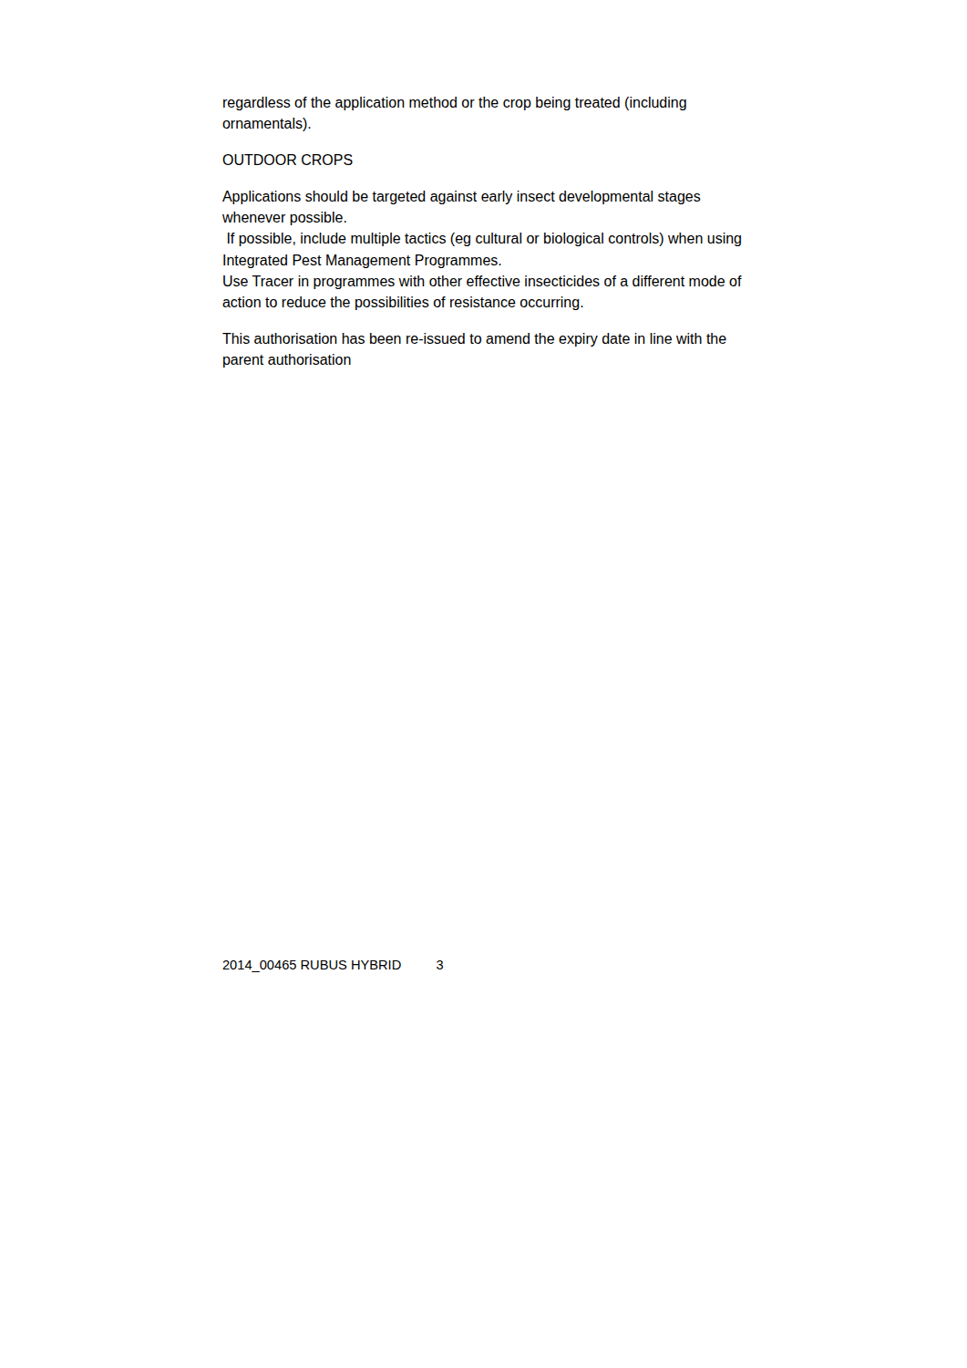regardless of the application method or the crop being treated (including ornamentals).
OUTDOOR CROPS
Applications should be targeted against early insect developmental stages whenever possible.
If possible, include multiple tactics (eg cultural or biological controls) when using Integrated Pest Management Programmes.
Use Tracer in programmes with other effective insecticides of a different mode of action to reduce the possibilities of resistance occurring.
This authorisation has been re-issued to amend the expiry date in line with the parent authorisation
2014_00465 RUBUS HYBRID 3